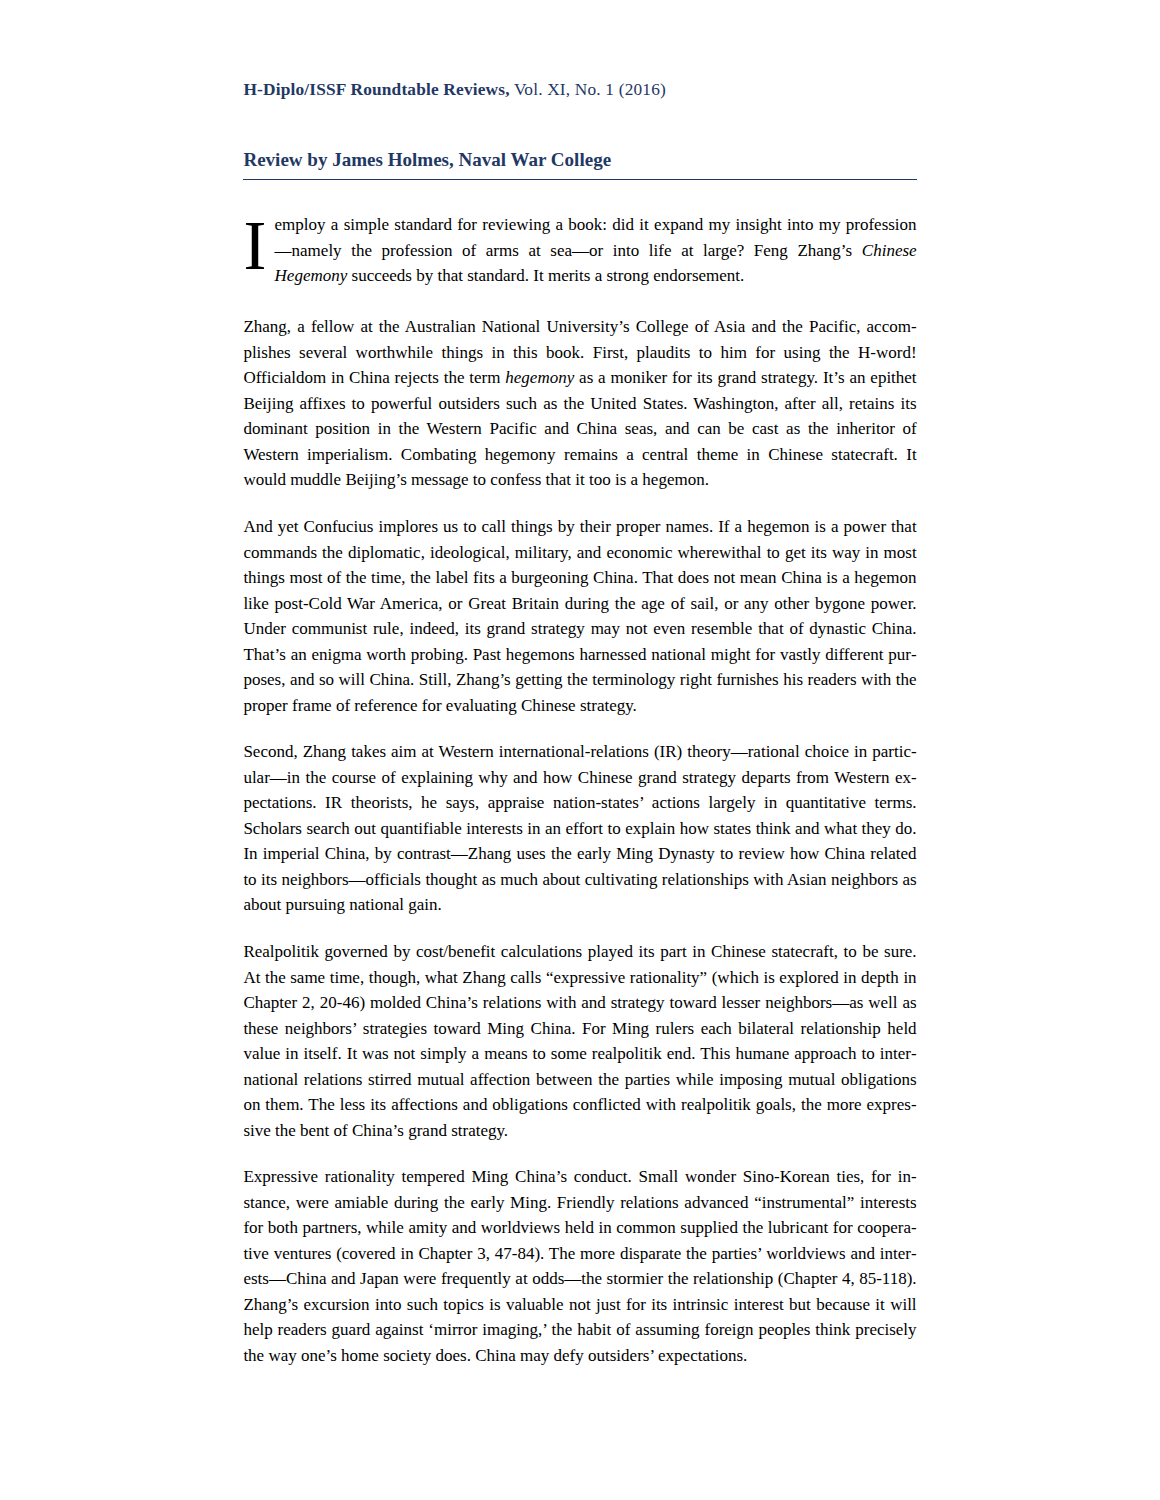H-Diplo/ISSF Roundtable Reviews, Vol. XI, No. 1 (2016)
Review by James Holmes, Naval War College
I employ a simple standard for reviewing a book: did it expand my insight into my profession—namely the profession of arms at sea—or into life at large? Feng Zhang’s Chinese Hegemony succeeds by that standard. It merits a strong endorsement.
Zhang, a fellow at the Australian National University’s College of Asia and the Pacific, accomplishes several worthwhile things in this book. First, plaudits to him for using the H-word! Officialdom in China rejects the term hegemony as a moniker for its grand strategy. It’s an epithet Beijing affixes to powerful outsiders such as the United States. Washington, after all, retains its dominant position in the Western Pacific and China seas, and can be cast as the inheritor of Western imperialism. Combating hegemony remains a central theme in Chinese statecraft. It would muddle Beijing’s message to confess that it too is a hegemon.
And yet Confucius implores us to call things by their proper names. If a hegemon is a power that commands the diplomatic, ideological, military, and economic wherewithal to get its way in most things most of the time, the label fits a burgeoning China. That does not mean China is a hegemon like post-Cold War America, or Great Britain during the age of sail, or any other bygone power. Under communist rule, indeed, its grand strategy may not even resemble that of dynastic China. That’s an enigma worth probing. Past hegemons harnessed national might for vastly different purposes, and so will China. Still, Zhang’s getting the terminology right furnishes his readers with the proper frame of reference for evaluating Chinese strategy.
Second, Zhang takes aim at Western international-relations (IR) theory—rational choice in particular—in the course of explaining why and how Chinese grand strategy departs from Western expectations. IR theorists, he says, appraise nation-states’ actions largely in quantitative terms. Scholars search out quantifiable interests in an effort to explain how states think and what they do. In imperial China, by contrast—Zhang uses the early Ming Dynasty to review how China related to its neighbors—officials thought as much about cultivating relationships with Asian neighbors as about pursuing national gain.
Realpolitik governed by cost/benefit calculations played its part in Chinese statecraft, to be sure. At the same time, though, what Zhang calls “expressive rationality” (which is explored in depth in Chapter 2, 20-46) molded China’s relations with and strategy toward lesser neighbors—as well as these neighbors’ strategies toward Ming China. For Ming rulers each bilateral relationship held value in itself. It was not simply a means to some realpolitik end. This humane approach to international relations stirred mutual affection between the parties while imposing mutual obligations on them. The less its affections and obligations conflicted with realpolitik goals, the more expressive the bent of China’s grand strategy.
Expressive rationality tempered Ming China’s conduct. Small wonder Sino-Korean ties, for instance, were amiable during the early Ming. Friendly relations advanced “instrumental” interests for both partners, while amity and worldviews held in common supplied the lubricant for cooperative ventures (covered in Chapter 3, 47-84). The more disparate the parties’ worldviews and interests—China and Japan were frequently at odds—the stormier the relationship (Chapter 4, 85-118). Zhang’s excursion into such topics is valuable not just for its intrinsic interest but because it will help readers guard against ‘mirror imaging,’ the habit of assuming foreign peoples think precisely the way one’s home society does. China may defy outsiders’ expectations.